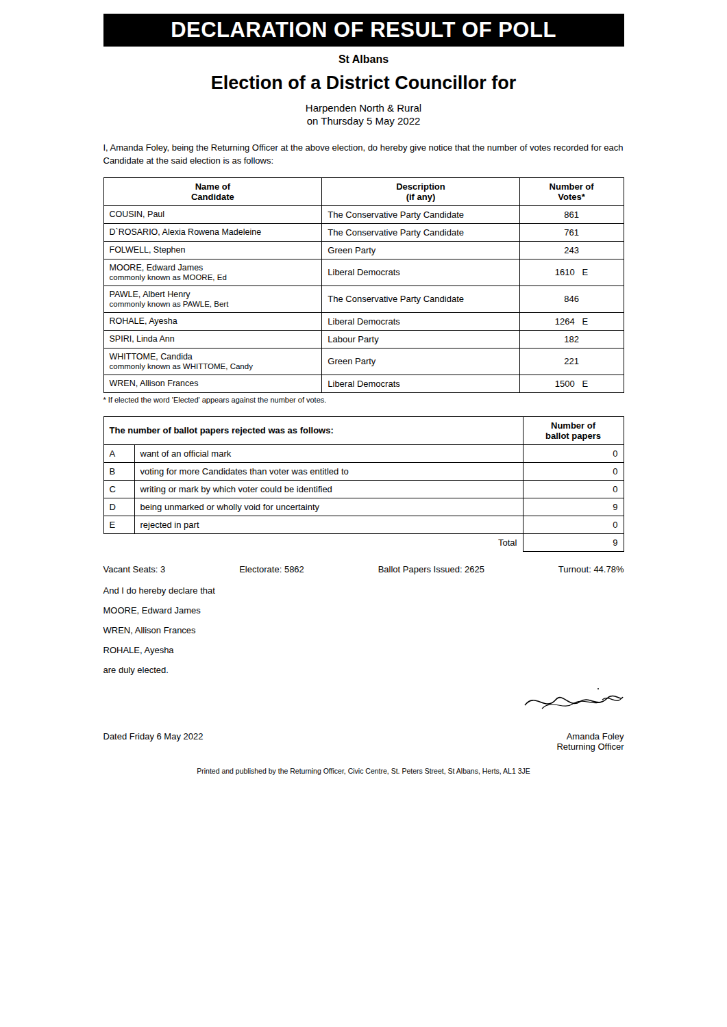DECLARATION OF RESULT OF POLL
St Albans
Election of a District Councillor for
Harpenden North & Rural
on Thursday 5 May 2022
I, Amanda Foley, being the Returning Officer at the above election, do hereby give notice that the number of votes recorded for each Candidate at the said election is as follows:
| Name of Candidate | Description (if any) | Number of Votes* |
| --- | --- | --- |
| COUSIN, Paul | The Conservative Party Candidate | 861 |
| D`ROSARIO, Alexia Rowena Madeleine | The Conservative Party Candidate | 761 |
| FOLWELL, Stephen | Green Party | 243 |
| MOORE, Edward James commonly known as MOORE, Ed | Liberal Democrats | 1610 E |
| PAWLE, Albert Henry commonly known as PAWLE, Bert | The Conservative Party Candidate | 846 |
| ROHALE, Ayesha | Liberal Democrats | 1264 E |
| SPIRI, Linda Ann | Labour Party | 182 |
| WHITTOME, Candida commonly known as WHITTOME, Candy | Green Party | 221 |
| WREN, Allison Frances | Liberal Democrats | 1500 E |
* If elected the word 'Elected' appears against the number of votes.
| The number of ballot papers rejected was as follows: | Number of ballot papers |
| --- | --- |
| A | want of an official mark | 0 |
| B | voting for more Candidates than voter was entitled to | 0 |
| C | writing or mark by which voter could be identified | 0 |
| D | being unmarked or wholly void for uncertainty | 9 |
| E | rejected in part | 0 |
| | Total | 9 |
Vacant Seats: 3 Electorate: 5862 Ballot Papers Issued: 2625 Turnout: 44.78%
And I do hereby declare that
MOORE, Edward James
WREN, Allison Frances
ROHALE, Ayesha
are duly elected.
Dated Friday 6 May 2022
Amanda Foley
Returning Officer
Printed and published by the Returning Officer, Civic Centre, St. Peters Street, St Albans, Herts, AL1 3JE